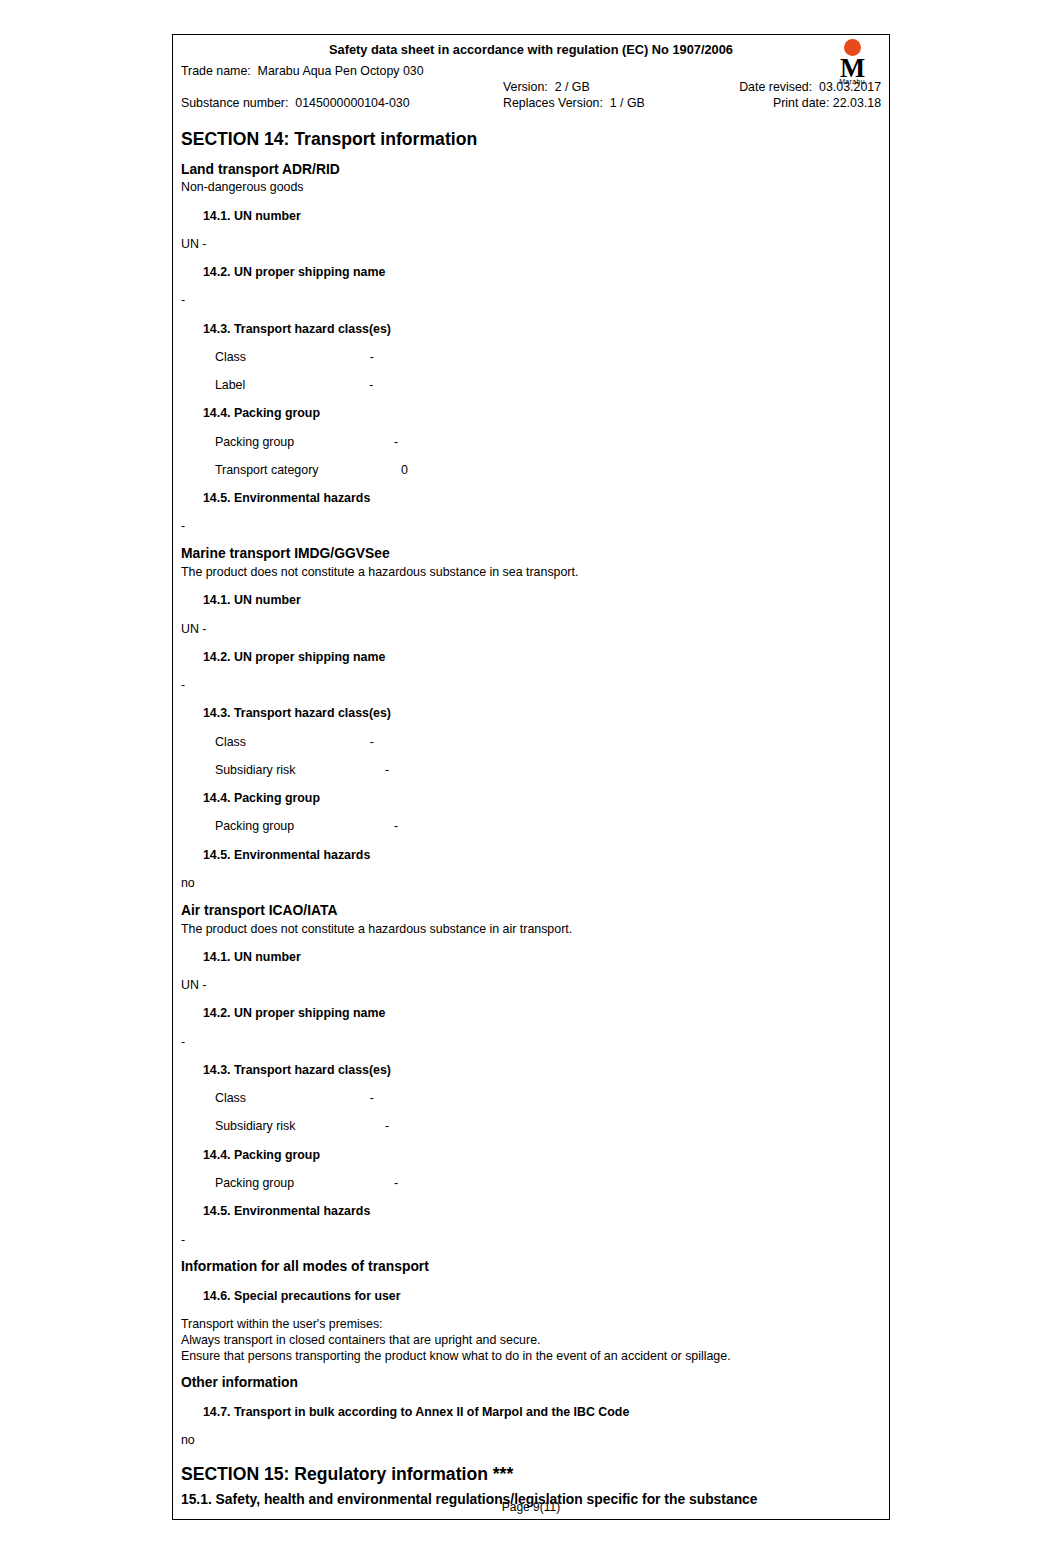M
Marabu
Safety data sheet in accordance with regulation (EC) No 1907/2006
| Trade name: Marabu Aqua Pen Octopy 030 | | |
| | Version: 2 / GB | Date revised: 03.03.2017 |
| Substance number: 0145000000104-030 | Replaces Version: 1 / GB | Print date: 22.03.18 |
SECTION 14: Transport information
Land transport ADR/RID
Non-dangerous goods
14.1. UN number
UN -
14.2. UN proper shipping name
-
14.3. Transport hazard class(es)
Class -
Label -
14.4. Packing group
Packing group -
Transport category 0
14.5. Environmental hazards
-
Marine transport IMDG/GGVSee
The product does not constitute a hazardous substance in sea transport.
14.1. UN number
UN -
14.2. UN proper shipping name
-
14.3. Transport hazard class(es)
Class -
Subsidiary risk -
14.4. Packing group
Packing group -
14.5. Environmental hazards
no
Air transport ICAO/IATA
The product does not constitute a hazardous substance in air transport.
14.1. UN number
UN -
14.2. UN proper shipping name
-
14.3. Transport hazard class(es)
Class -
Subsidiary risk -
14.4. Packing group
Packing group -
14.5. Environmental hazards
-
Information for all modes of transport
14.6. Special precautions for user
Transport within the user's premises:
Always transport in closed containers that are upright and secure.
Ensure that persons transporting the product know what to do in the event of an accident or spillage.
Other information
14.7. Transport in bulk according to Annex II of Marpol and the IBC Code
no
SECTION 15: Regulatory information ***
15.1. Safety, health and environmental regulations/legislation specific for the substance
Page 9(11)